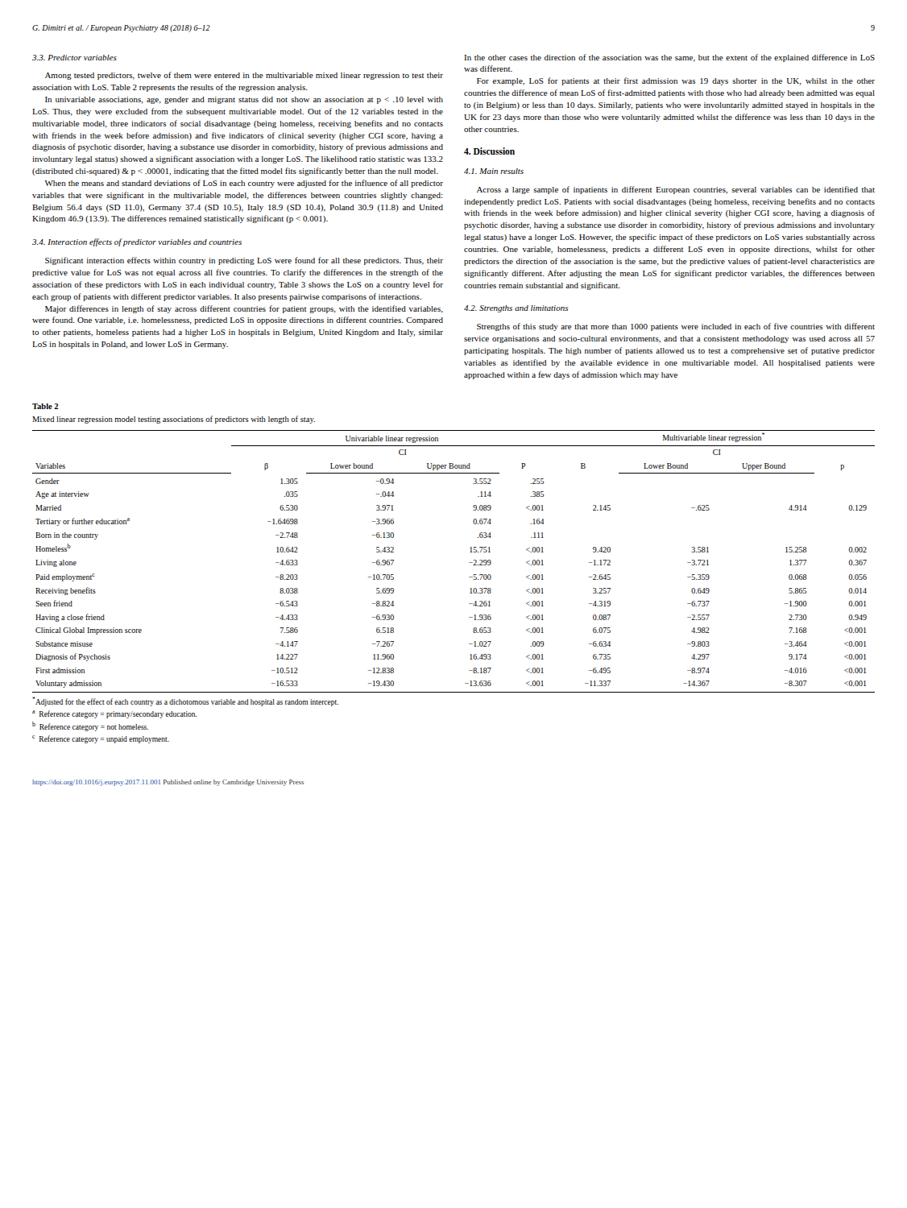G. Dimitri et al. / European Psychiatry 48 (2018) 6–12
9
3.3. Predictor variables
Among tested predictors, twelve of them were entered in the multivariable mixed linear regression to test their association with LoS. Table 2 represents the results of the regression analysis.
In univariable associations, age, gender and migrant status did not show an association at p < .10 level with LoS. Thus, they were excluded from the subsequent multivariable model. Out of the 12 variables tested in the multivariable model, three indicators of social disadvantage (being homeless, receiving benefits and no contacts with friends in the week before admission) and five indicators of clinical severity (higher CGI score, having a diagnosis of psychotic disorder, having a substance use disorder in comorbidity, history of previous admissions and involuntary legal status) showed a significant association with a longer LoS. The likelihood ratio statistic was 133.2 (distributed chi-squared) & p < .00001, indicating that the fitted model fits significantly better than the null model.
When the means and standard deviations of LoS in each country were adjusted for the influence of all predictor variables that were significant in the multivariable model, the differences between countries slightly changed: Belgium 56.4 days (SD 11.0), Germany 37.4 (SD 10.5), Italy 18.9 (SD 10.4), Poland 30.9 (11.8) and United Kingdom 46.9 (13.9). The differences remained statistically significant (p < 0.001).
3.4. Interaction effects of predictor variables and countries
Significant interaction effects within country in predicting LoS were found for all these predictors. Thus, their predictive value for LoS was not equal across all five countries. To clarify the differences in the strength of the association of these predictors with LoS in each individual country, Table 3 shows the LoS on a country level for each group of patients with different predictor variables. It also presents pairwise comparisons of interactions.
Major differences in length of stay across different countries for patient groups, with the identified variables, were found. One variable, i.e. homelessness, predicted LoS in opposite directions in different countries. Compared to other patients, homeless patients had a higher LoS in hospitals in Belgium, United Kingdom and Italy, similar LoS in hospitals in Poland, and lower LoS in Germany.
In the other cases the direction of the association was the same, but the extent of the explained difference in LoS was different.
For example, LoS for patients at their first admission was 19 days shorter in the UK, whilst in the other countries the difference of mean LoS of first-admitted patients with those who had already been admitted was equal to (in Belgium) or less than 10 days. Similarly, patients who were involuntarily admitted stayed in hospitals in the UK for 23 days more than those who were voluntarily admitted whilst the difference was less than 10 days in the other countries.
4. Discussion
4.1. Main results
Across a large sample of inpatients in different European countries, several variables can be identified that independently predict LoS. Patients with social disadvantages (being homeless, receiving benefits and no contacts with friends in the week before admission) and higher clinical severity (higher CGI score, having a diagnosis of psychotic disorder, having a substance use disorder in comorbidity, history of previous admissions and involuntary legal status) have a longer LoS. However, the specific impact of these predictors on LoS varies substantially across countries. One variable, homelessness, predicts a different LoS even in opposite directions, whilst for other predictors the direction of the association is the same, but the predictive values of patient-level characteristics are significantly different. After adjusting the mean LoS for significant predictor variables, the differences between countries remain substantial and significant.
4.2. Strengths and limitations
Strengths of this study are that more than 1000 patients were included in each of five countries with different service organisations and socio-cultural environments, and that a consistent methodology was used across all 57 participating hospitals. The high number of patients allowed us to test a comprehensive set of putative predictor variables as identified by the available evidence in one multivariable model. All hospitalised patients were approached within a few days of admission which may have
Table 2
Mixed linear regression model testing associations of predictors with length of stay.
| Variables | Univariable linear regression | Multivariable linear regression * |
| --- | --- | --- |
| β | CI | P | B | CI | p |
| Lower bound | Upper Bound | Lower Bound | Upper Bound |
| Gender | 1.305 | −0.94 | 3.552 | .255 | | | | |
| Age at interview | .035 | −.044 | .114 | .385 | | | | |
| Married | 6.530 | 3.971 | 9.089 | <.001 | 2.145 | −.625 | 4.914 | 0.129 |
| Tertiary or further education a | −1.64698 | −3.966 | 0.674 | .164 | | | | |
| Born in the country | −2.748 | −6.130 | .634 | .111 | | | | |
| Homeless b | 10.642 | 5.432 | 15.751 | <.001 | 9.420 | 3.581 | 15.258 | 0.002 |
| Living alone | −4.633 | −6.967 | −2.299 | <.001 | −1.172 | −3.721 | 1.377 | 0.367 |
| Paid employment c | −8.203 | −10.705 | −5.700 | <.001 | −2.645 | −5.359 | 0.068 | 0.056 |
| Receiving benefits | 8.038 | 5.699 | 10.378 | <.001 | 3.257 | 0.649 | 5.865 | 0.014 |
| Seen friend | −6.543 | −8.824 | −4.261 | <.001 | −4.319 | −6.737 | −1.900 | 0.001 |
| Having a close friend | −4.433 | −6.930 | −1.936 | <.001 | 0.087 | −2.557 | 2.730 | 0.949 |
| Clinical Global Impression score | 7.586 | 6.518 | 8.653 | <.001 | 6.075 | 4.982 | 7.168 | <0.001 |
| Substance misuse | −4.147 | −7.267 | −1.027 | .009 | −6.634 | −9.803 | −3.464 | <0.001 |
| Diagnosis of Psychosis | 14.227 | 11.960 | 16.493 | <.001 | 6.735 | 4.297 | 9.174 | <0.001 |
| First admission | −10.512 | −12.838 | −8.187 | <.001 | −6.495 | −8.974 | −4.016 | <0.001 |
| Voluntary admission | −16.533 | −19.430 | −13.636 | <.001 | −11.337 | −14.367 | −8.307 | <0.001 |
*Adjusted for the effect of each country as a dichotomous variable and hospital as random intercept.
a Reference category = primary/secondary education.
b Reference category = not homeless.
c Reference category = unpaid employment.
https://doi.org/10.1016/j.eurpsy.2017.11.001 Published online by Cambridge University Press